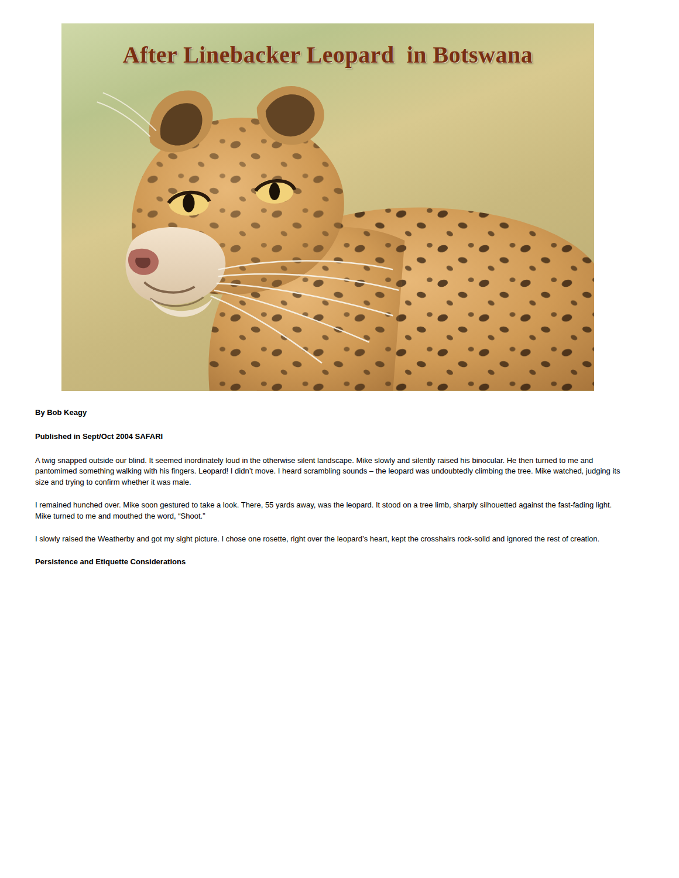After Linebacker Leopard in Botswana
By Bob Keagy
Published in Sept/Oct 2004 SAFARI
A twig snapped outside our blind. It seemed inordinately loud in the otherwise silent landscape. Mike slowly and silently raised his binocular. He then turned to me and pantomimed something walking with his fingers. Leopard! I didn’t move. I heard scrambling sounds – the leopard was undoubtedly climbing the tree. Mike watched, judging its size and trying to confirm whether it was male.
I remained hunched over. Mike soon gestured to take a look. There, 55 yards away, was the leopard. It stood on a tree limb, sharply silhouetted against the fast-fading light. Mike turned to me and mouthed the word, “Shoot.”
I slowly raised the Weatherby and got my sight picture. I chose one rosette, right over the leopard’s heart, kept the crosshairs rock-solid and ignored the rest of creation.
Persistence and Etiquette Considerations